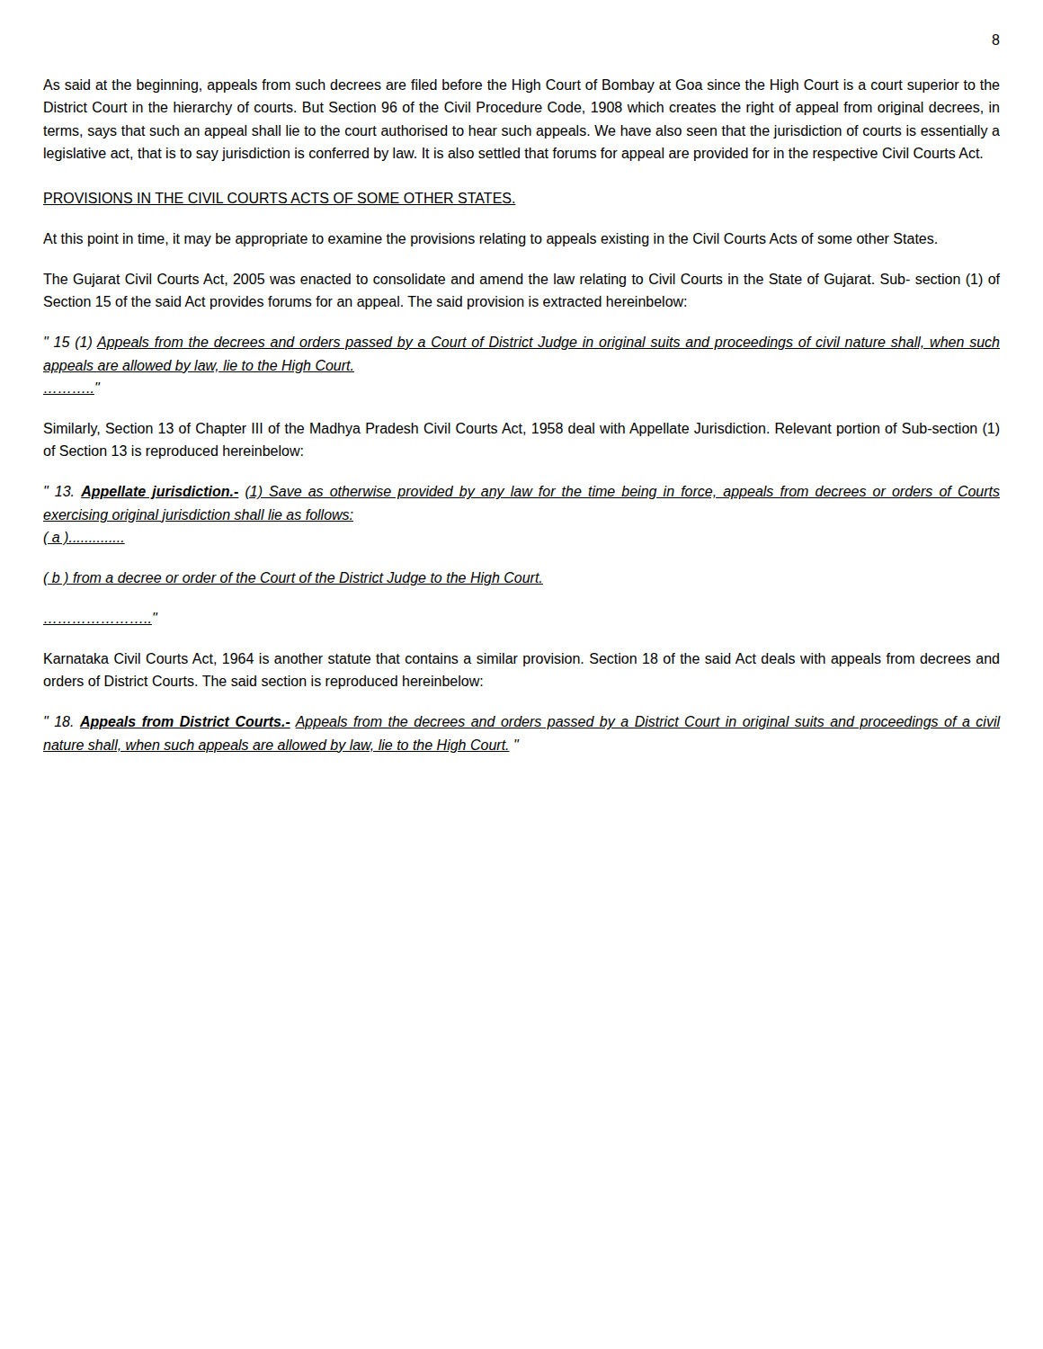8
As said at the beginning, appeals from such decrees are filed before the High Court of Bombay at Goa since the High Court is a court superior to the District Court in the hierarchy of courts. But Section 96 of the Civil Procedure Code, 1908 which creates the right of appeal from original decrees, in terms, says that such an appeal shall lie to the court authorised to hear such appeals. We have also seen that the jurisdiction of courts is essentially a legislative act, that is to say jurisdiction is conferred by law. It is also settled that forums for appeal are provided for in the respective Civil Courts Act.
PROVISIONS IN THE CIVIL COURTS ACTS OF SOME OTHER STATES.
At this point in time, it may be appropriate to examine the provisions relating to appeals existing in the Civil Courts Acts of some other States.
The Gujarat Civil Courts Act, 2005 was enacted to consolidate and amend the law relating to Civil Courts in the State of Gujarat. Sub- section (1) of Section 15 of the said Act provides forums for an appeal. The said provision is extracted hereinbelow:
" 15 (1) Appeals from the decrees and orders passed by a Court of District Judge in original suits and proceedings of civil nature shall, when such appeals are allowed by law, lie to the High Court.
……….."
Similarly, Section 13 of Chapter III of the Madhya Pradesh Civil Courts Act, 1958 deal with Appellate Jurisdiction. Relevant portion of Sub-section (1) of Section 13 is reproduced hereinbelow:
" 13. Appellate jurisdiction.- (1) Save as otherwise provided by any law for the time being in force, appeals from decrees or orders of Courts exercising original jurisdiction shall lie as follows:
( a )..............
( b ) from a decree or order of the Court of the District Judge to the High Court.
………………….."
Karnataka Civil Courts Act, 1964 is another statute that contains a similar provision. Section 18 of the said Act deals with appeals from decrees and orders of District Courts. The said section is reproduced hereinbelow:
" 18. Appeals from District Courts.- Appeals from the decrees and orders passed by a District Court in original suits and proceedings of a civil nature shall, when such appeals are allowed by law, lie to the High Court. "